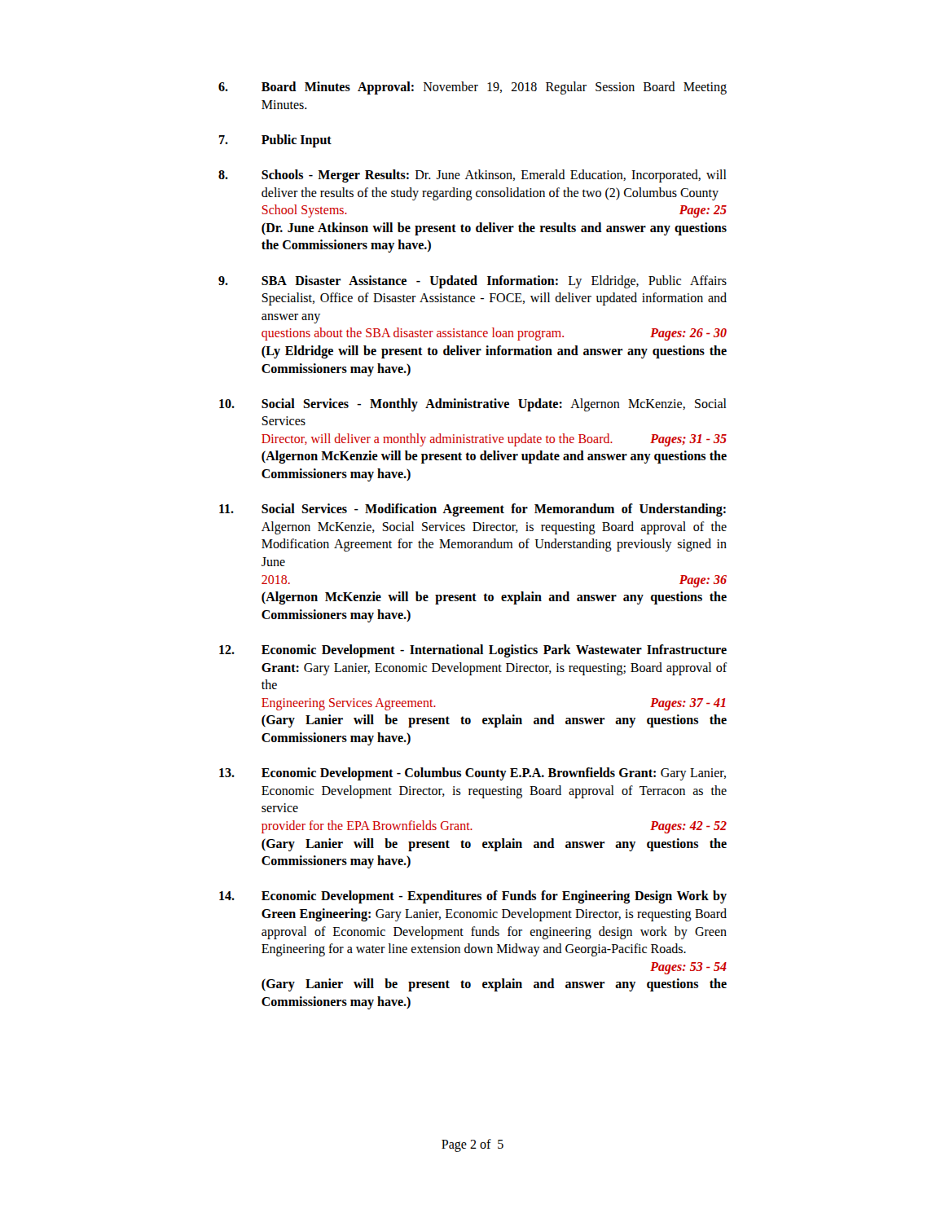6.
Board Minutes Approval: November 19, 2018 Regular Session Board Meeting Minutes.
7.
Public Input
8.
Schools - Merger Results: Dr. June Atkinson, Emerald Education, Incorporated, will deliver the results of the study regarding consolidation of the two (2) Columbus County
School Systems. Page: 25
(Dr. June Atkinson will be present to deliver the results and answer any questions the Commissioners may have.)
9.
SBA Disaster Assistance - Updated Information: Ly Eldridge, Public Affairs Specialist, Office of Disaster Assistance - FOCE, will deliver updated information and answer any
questions about the SBA disaster assistance loan program. Pages: 26 - 30
(Ly Eldridge will be present to deliver information and answer any questions the Commissioners may have.)
10.
Social Services - Monthly Administrative Update: Algernon McKenzie, Social Services
Director, will deliver a monthly administrative update to the Board. Pages; 31 - 35
(Algernon McKenzie will be present to deliver update and answer any questions the Commissioners may have.)
11.
Social Services - Modification Agreement for Memorandum of Understanding: Algernon McKenzie, Social Services Director, is requesting Board approval of the Modification Agreement for the Memorandum of Understanding previously signed in June
2018. Page: 36
(Algernon McKenzie will be present to explain and answer any questions the Commissioners may have.)
12.
Economic Development - International Logistics Park Wastewater Infrastructure Grant: Gary Lanier, Economic Development Director, is requesting; Board approval of the
Engineering Services Agreement. Pages: 37 - 41
(Gary Lanier will be present to explain and answer any questions the Commissioners may have.)
13.
Economic Development - Columbus County E.P.A. Brownfields Grant: Gary Lanier, Economic Development Director, is requesting Board approval of Terracon as the service
provider for the EPA Brownfields Grant. Pages: 42 - 52
(Gary Lanier will be present to explain and answer any questions the Commissioners may have.)
14.
Economic Development - Expenditures of Funds for Engineering Design Work by Green Engineering: Gary Lanier, Economic Development Director, is requesting Board approval of Economic Development funds for engineering design work by Green Engineering for a water line extension down Midway and Georgia-Pacific Roads.
Pages: 53 - 54
(Gary Lanier will be present to explain and answer any questions the Commissioners may have.)
Page 2 of 5